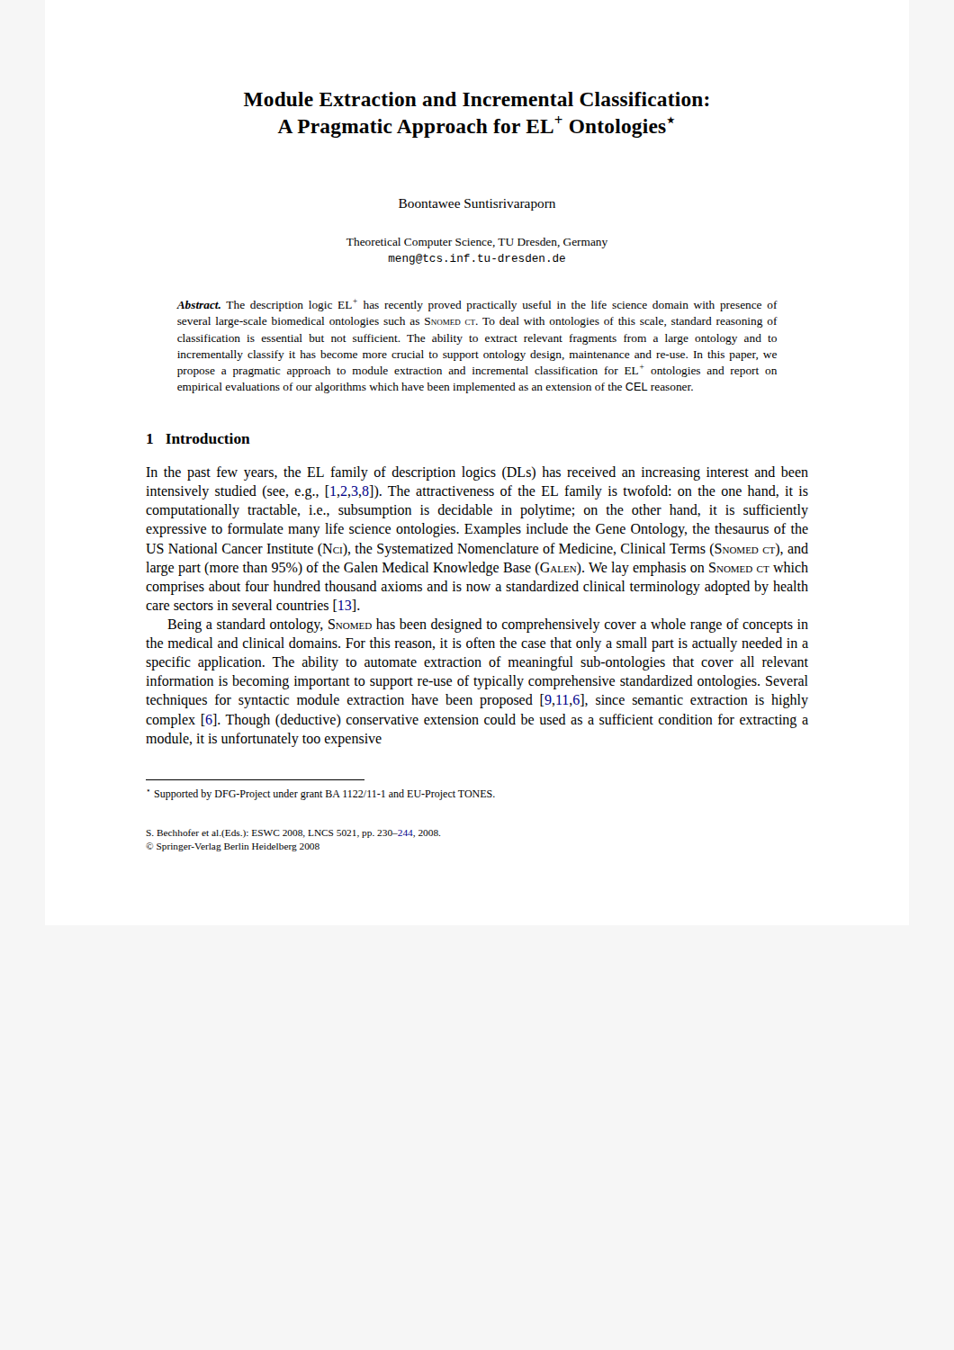Module Extraction and Incremental Classification:
A Pragmatic Approach for EL+ Ontologies⋆
Boontawee Suntisrivaraporn
Theoretical Computer Science, TU Dresden, Germany
meng@tcs.inf.tu-dresden.de
Abstract. The description logic EL+ has recently proved practically useful in the life science domain with presence of several large-scale biomedical ontologies such as Snomed ct. To deal with ontologies of this scale, standard reasoning of classification is essential but not sufficient. The ability to extract relevant fragments from a large ontology and to incrementally classify it has become more crucial to support ontology design, maintenance and re-use. In this paper, we propose a pragmatic approach to module extraction and incremental classification for EL+ ontologies and report on empirical evaluations of our algorithms which have been implemented as an extension of the CEL reasoner.
1 Introduction
In the past few years, the EL family of description logics (DLs) has received an increasing interest and been intensively studied (see, e.g., [1,2,3,8]). The attractiveness of the EL family is twofold: on the one hand, it is computationally tractable, i.e., subsumption is decidable in polytime; on the other hand, it is sufficiently expressive to formulate many life science ontologies. Examples include the Gene Ontology, the thesaurus of the US National Cancer Institute (Nci), the Systematized Nomenclature of Medicine, Clinical Terms (Snomed ct), and large part (more than 95%) of the Galen Medical Knowledge Base (Galen). We lay emphasis on Snomed ct which comprises about four hundred thousand axioms and is now a standardized clinical terminology adopted by health care sectors in several countries [13].
Being a standard ontology, Snomed has been designed to comprehensively cover a whole range of concepts in the medical and clinical domains. For this reason, it is often the case that only a small part is actually needed in a specific application. The ability to automate extraction of meaningful sub-ontologies that cover all relevant information is becoming important to support re-use of typically comprehensive standardized ontologies. Several techniques for syntactic module extraction have been proposed [9,11,6], since semantic extraction is highly complex [6]. Though (deductive) conservative extension could be used as a sufficient condition for extracting a module, it is unfortunately too expensive
⋆ Supported by DFG-Project under grant BA 1122/11-1 and EU-Project TONES.
S. Bechhofer et al.(Eds.): ESWC 2008, LNCS 5021, pp. 230–244, 2008.
© Springer-Verlag Berlin Heidelberg 2008